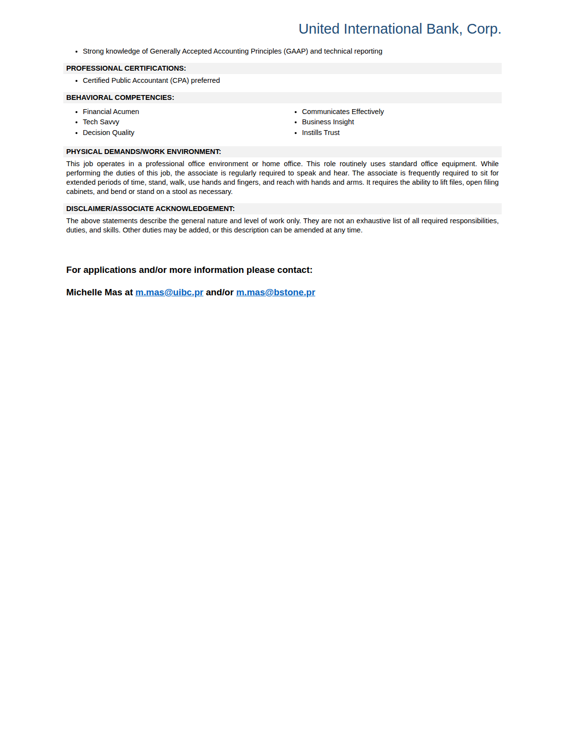United International Bank, Corp.
Strong knowledge of Generally Accepted Accounting Principles (GAAP) and technical reporting
PROFESSIONAL CERTIFICATIONS:
Certified Public Accountant (CPA) preferred
BEHAVIORAL COMPETENCIES:
| Financial Acumen Tech Savvy Decision Quality | Communicates Effectively Business Insight Instills Trust |
PHYSICAL DEMANDS/WORK ENVIRONMENT:
This job operates in a professional office environment or home office. This role routinely uses standard office equipment. While performing the duties of this job, the associate is regularly required to speak and hear. The associate is frequently required to sit for extended periods of time, stand, walk, use hands and fingers, and reach with hands and arms. It requires the ability to lift files, open filing cabinets, and bend or stand on a stool as necessary.
DISCLAIMER/ASSOCIATE ACKNOWLEDGEMENT:
The above statements describe the general nature and level of work only. They are not an exhaustive list of all required responsibilities, duties, and skills. Other duties may be added, or this description can be amended at any time.
For applications and/or more information please contact:
Michelle Mas at m.mas@uibc.pr and/or m.mas@bstone.pr